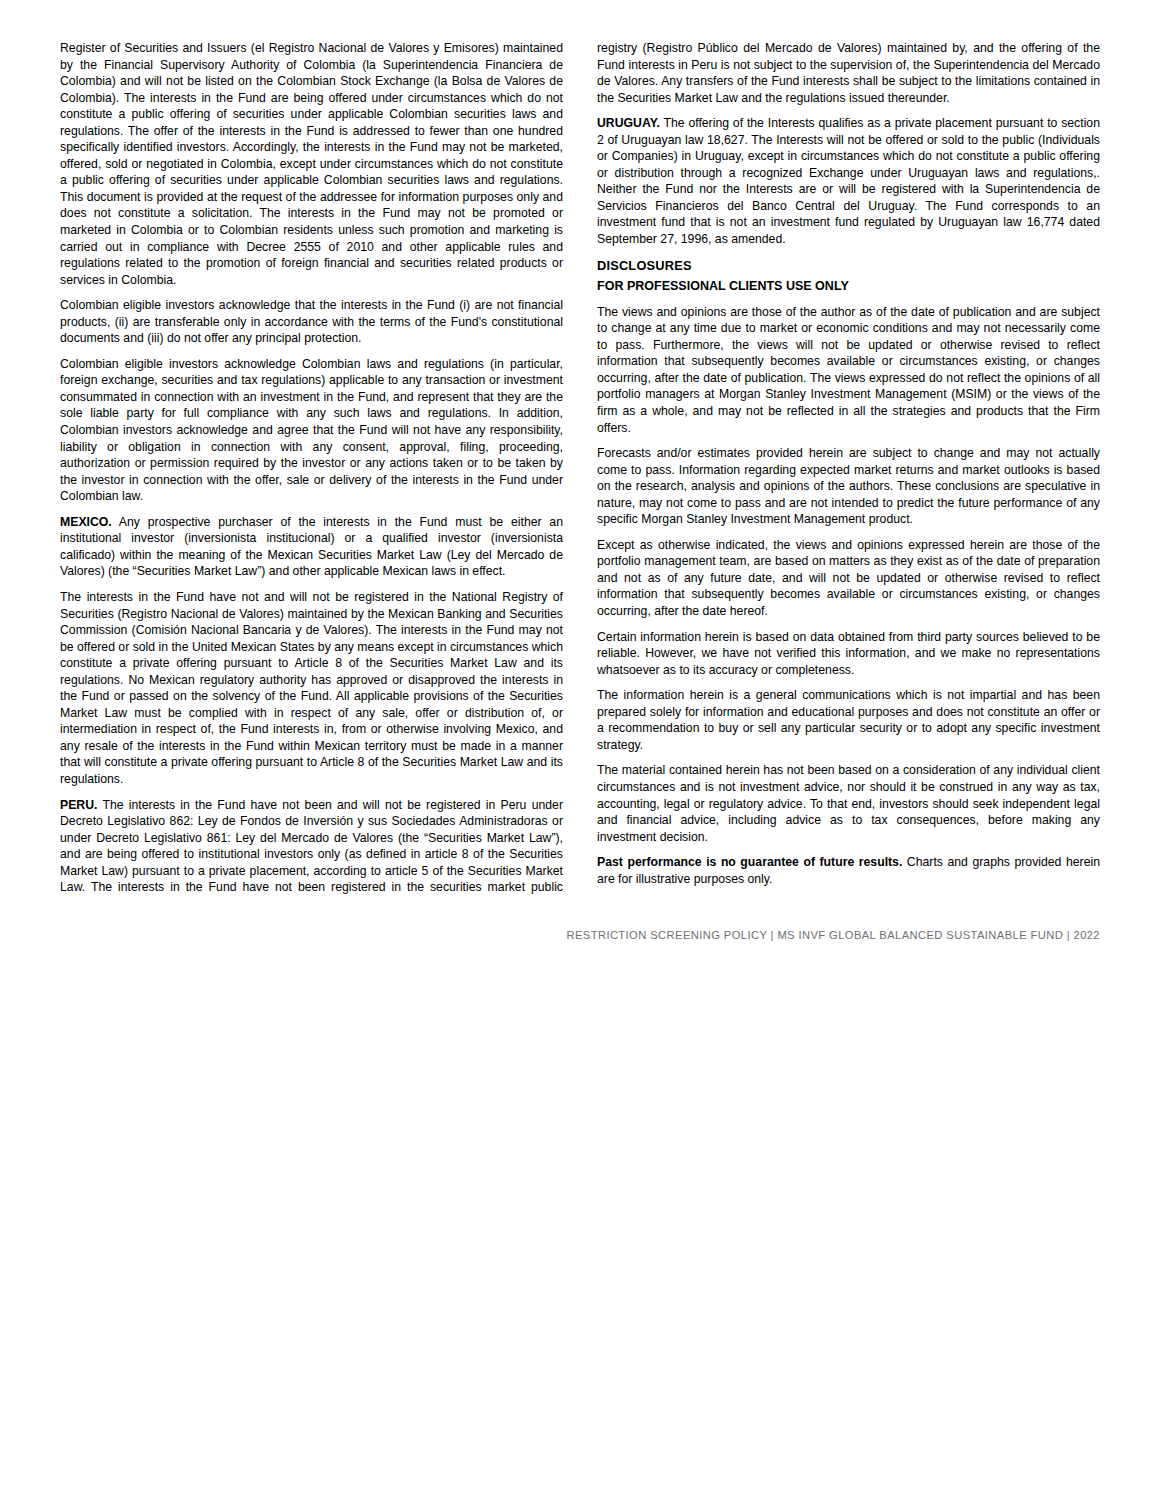Register of Securities and Issuers (el Registro Nacional de Valores y Emisores) maintained by the Financial Supervisory Authority of Colombia (la Superintendencia Financiera de Colombia) and will not be listed on the Colombian Stock Exchange (la Bolsa de Valores de Colombia). The interests in the Fund are being offered under circumstances which do not constitute a public offering of securities under applicable Colombian securities laws and regulations. The offer of the interests in the Fund is addressed to fewer than one hundred specifically identified investors. Accordingly, the interests in the Fund may not be marketed, offered, sold or negotiated in Colombia, except under circumstances which do not constitute a public offering of securities under applicable Colombian securities laws and regulations. This document is provided at the request of the addressee for information purposes only and does not constitute a solicitation. The interests in the Fund may not be promoted or marketed in Colombia or to Colombian residents unless such promotion and marketing is carried out in compliance with Decree 2555 of 2010 and other applicable rules and regulations related to the promotion of foreign financial and securities related products or services in Colombia.
Colombian eligible investors acknowledge that the interests in the Fund (i) are not financial products, (ii) are transferable only in accordance with the terms of the Fund's constitutional documents and (iii) do not offer any principal protection.
Colombian eligible investors acknowledge Colombian laws and regulations (in particular, foreign exchange, securities and tax regulations) applicable to any transaction or investment consummated in connection with an investment in the Fund, and represent that they are the sole liable party for full compliance with any such laws and regulations. In addition, Colombian investors acknowledge and agree that the Fund will not have any responsibility, liability or obligation in connection with any consent, approval, filing, proceeding, authorization or permission required by the investor or any actions taken or to be taken by the investor in connection with the offer, sale or delivery of the interests in the Fund under Colombian law.
MEXICO. Any prospective purchaser of the interests in the Fund must be either an institutional investor (inversionista institucional) or a qualified investor (inversionista calificado) within the meaning of the Mexican Securities Market Law (Ley del Mercado de Valores) (the “Securities Market Law”) and other applicable Mexican laws in effect.
The interests in the Fund have not and will not be registered in the National Registry of Securities (Registro Nacional de Valores) maintained by the Mexican Banking and Securities Commission (Comisión Nacional Bancaria y de Valores). The interests in the Fund may not be offered or sold in the United Mexican States by any means except in circumstances which constitute a private offering pursuant to Article 8 of the Securities Market Law and its regulations. No Mexican regulatory authority has approved or disapproved the interests in the Fund or passed on the solvency of the Fund. All applicable provisions of the Securities Market Law must be complied with in respect of any sale, offer or distribution of, or intermediation in respect of, the Fund interests in, from or otherwise involving Mexico, and any resale of the interests in the Fund within Mexican territory must be made in a manner that will constitute a private offering pursuant to Article 8 of the Securities Market Law and its regulations.
PERU. The interests in the Fund have not been and will not be registered in Peru under Decreto Legislativo 862: Ley de Fondos de Inversión y sus Sociedades Administradoras or under Decreto Legislativo 861: Ley del Mercado de Valores (the “Securities Market Law”), and are being offered to institutional investors only (as defined in article 8 of the Securities Market Law) pursuant to a private placement, according to article 5 of the Securities Market Law. The interests in the Fund have not been registered in the securities market public registry (Registro Público del Mercado de Valores) maintained by, and the offering of the Fund interests in Peru is not subject to the supervision of, the Superintendencia del Mercado de Valores. Any transfers of the Fund interests shall be subject to the limitations contained in the Securities Market Law and the regulations issued thereunder.
URUGUAY. The offering of the Interests qualifies as a private placement pursuant to section 2 of Uruguayan law 18,627. The Interests will not be offered or sold to the public (Individuals or Companies) in Uruguay, except in circumstances which do not constitute a public offering or distribution through a recognized Exchange under Uruguayan laws and regulations,. Neither the Fund nor the Interests are or will be registered with la Superintendencia de Servicios Financieros del Banco Central del Uruguay. The Fund corresponds to an investment fund that is not an investment fund regulated by Uruguayan law 16,774 dated September 27, 1996, as amended.
Disclosures
FOR PROFESSIONAL CLIENTS USE ONLY
The views and opinions are those of the author as of the date of publication and are subject to change at any time due to market or economic conditions and may not necessarily come to pass. Furthermore, the views will not be updated or otherwise revised to reflect information that subsequently becomes available or circumstances existing, or changes occurring, after the date of publication. The views expressed do not reflect the opinions of all portfolio managers at Morgan Stanley Investment Management (MSIM) or the views of the firm as a whole, and may not be reflected in all the strategies and products that the Firm offers.
Forecasts and/or estimates provided herein are subject to change and may not actually come to pass. Information regarding expected market returns and market outlooks is based on the research, analysis and opinions of the authors. These conclusions are speculative in nature, may not come to pass and are not intended to predict the future performance of any specific Morgan Stanley Investment Management product.
Except as otherwise indicated, the views and opinions expressed herein are those of the portfolio management team, are based on matters as they exist as of the date of preparation and not as of any future date, and will not be updated or otherwise revised to reflect information that subsequently becomes available or circumstances existing, or changes occurring, after the date hereof.
Certain information herein is based on data obtained from third party sources believed to be reliable. However, we have not verified this information, and we make no representations whatsoever as to its accuracy or completeness.
The information herein is a general communications which is not impartial and has been prepared solely for information and educational purposes and does not constitute an offer or a recommendation to buy or sell any particular security or to adopt any specific investment strategy.
The material contained herein has not been based on a consideration of any individual client circumstances and is not investment advice, nor should it be construed in any way as tax, accounting, legal or regulatory advice. To that end, investors should seek independent legal and financial advice, including advice as to tax consequences, before making any investment decision.
Past performance is no guarantee of future results. Charts and graphs provided herein are for illustrative purposes only.
RESTRICTION SCREENING POLICY | MS INVF GLOBAL BALANCED SUSTAINABLE FUND | 2022